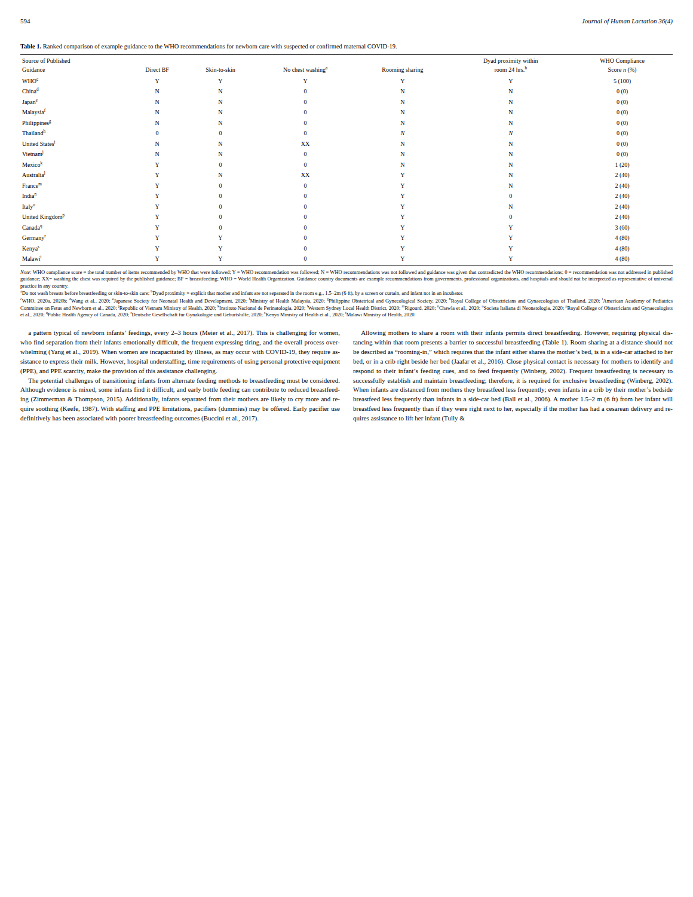594 Journal of Human Lactation 36(4)
Table 1. Ranked comparison of example guidance to the WHO recommendations for newborn care with suspected or confirmed maternal COVID-19.
| Source of Published Guidance | Direct BF | Skin-to-skin | No chest washing a | Rooming sharing | Dyad proximity within room 24 hrs. b | WHO Compliance Score n (%) |
| --- | --- | --- | --- | --- | --- | --- |
| WHO c | Y | Y | Y | Y | Y | 5 (100) |
| China d | N | N | 0 | N | N | 0 (0) |
| Japan e | N | N | 0 | N | N | 0 (0) |
| Malaysia f | N | N | 0 | N | N | 0 (0) |
| Philippines g | N | N | 0 | N | N | 0 (0) |
| Thailand h | 0 | 0 | 0 | N | N | 0 (0) |
| United States i | N | N | XX | N | N | 0 (0) |
| Vietnam j | N | N | 0 | N | N | 0 (0) |
| Mexico k | Y | 0 | 0 | N | N | 1 (20) |
| Australia l | Y | N | XX | Y | N | 2 (40) |
| France m | Y | 0 | 0 | Y | N | 2 (40) |
| India n | Y | 0 | 0 | Y | 0 | 2 (40) |
| Italy o | Y | 0 | 0 | Y | N | 2 (40) |
| United Kingdom p | Y | 0 | 0 | Y | 0 | 2 (40) |
| Canada q | Y | 0 | 0 | Y | Y | 3 (60) |
| Germany r | Y | Y | 0 | Y | Y | 4 (80) |
| Kenya s | Y | Y | 0 | Y | Y | 4 (80) |
| Malawi t | Y | Y | 0 | Y | Y | 4 (80) |
Note: WHO compliance score = the total number of items recommended by WHO that were followed; Y = WHO recommendation was followed; N = WHO recommendations was not followed and guidance was given that contradicted the WHO recommendations; 0 = recommendation was not addressed in published guidance; XX= washing the chest was required by the published guidance; BF = breastfeeding; WHO = World Health Organization. Guidance country documents are example recommendations from governments, professional organizations, and hospitals and should not be interpreted as representative of universal practice in any country.
aDo not wash breasts before breastfeeding or skin-to-skin care; bDyad proximity = explicit that mother and infant are not separated in the room e.g., 1.5–2m (6 ft), by a screen or curtain, and infant not in an incubator.
cWHO, 2020a, 2020b; dWang et al., 2020; eJapanese Society for Neonatal Health and Development, 2020; fMinistry of Health Malaysia, 2020; gPhilippine Obstetrical and Gynecological Society, 2020; hRoyal College of Obstetricians and Gynaecologists of Thailand, 2020; iAmerican Academy of Pediatrics Committee on Fetus and Newborn et al., 2020; jRepublic of Vietnam Ministry of Health, 2020; kInstituto Nacional de Perinatologia, 2020; lWestern Sydney Local Health District, 2020; mRigourd, 2020; nChawla et al., 2020; oSocieta Italiana di Neonatologia, 2020; pRoyal College of Obstetricians and Gynaecologists et al., 2020; qPublic Health Agency of Canada, 2020; rDeutsche Gesellschaft fur Gynakologie und Geburtshilfe, 2020; sKenya Ministry of Health et al., 2020; tMalawi Ministry of Health, 2020.
a pattern typical of newborn infants’ feedings, every 2–3 hours (Meier et al., 2017). This is challenging for women, who find separation from their infants emotionally difficult, the frequent expressing tiring, and the overall process overwhelming (Yang et al., 2019). When women are incapacitated by illness, as may occur with COVID-19, they require assistance to express their milk. However, hospital understaffing, time requirements of using personal protective equipment (PPE), and PPE scarcity, make the provision of this assistance challenging.
The potential challenges of transitioning infants from alternate feeding methods to breastfeeding must be considered. Although evidence is mixed, some infants find it difficult, and early bottle feeding can contribute to reduced breastfeeding (Zimmerman & Thompson, 2015). Additionally, infants separated from their mothers are likely to cry more and require soothing (Keefe, 1987). With staffing and PPE limitations, pacifiers (dummies) may be offered. Early pacifier use definitively has been associated with poorer breastfeeding outcomes (Buccini et al., 2017).
Allowing mothers to share a room with their infants permits direct breastfeeding. However, requiring physical distancing within that room presents a barrier to successful breastfeeding (Table 1). Room sharing at a distance should not be described as “rooming-in,” which requires that the infant either shares the mother’s bed, is in a side-car attached to her bed, or in a crib right beside her bed (Jaafar et al., 2016). Close physical contact is necessary for mothers to identify and respond to their infant’s feeding cues, and to feed frequently (Winberg, 2002). Frequent breastfeeding is necessary to successfully establish and maintain breastfeeding; therefore, it is required for exclusive breastfeeding (Winberg, 2002). When infants are distanced from mothers they breastfeed less frequently; even infants in a crib by their mother’s bedside breastfeed less frequently than infants in a side-car bed (Ball et al., 2006). A mother 1.5–2 m (6 ft) from her infant will breastfeed less frequently than if they were right next to her, especially if the mother has had a cesarean delivery and requires assistance to lift her infant (Tully &